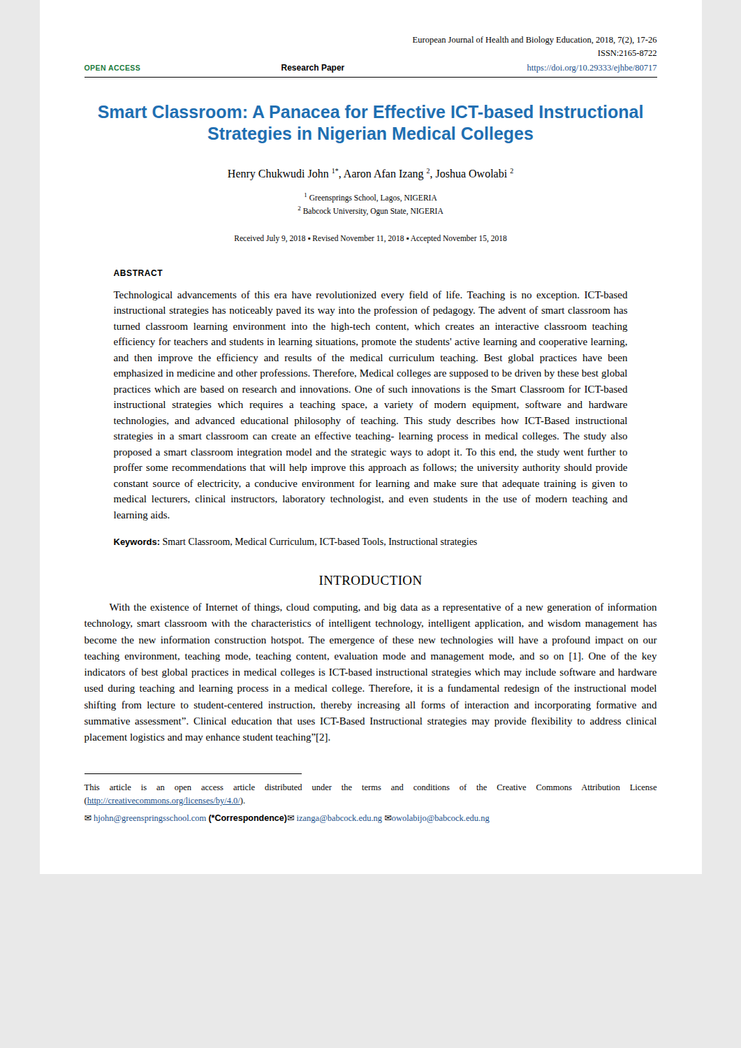European Journal of Health and Biology Education, 2018, 7(2), 17-26
ISSN:2165-8722
OPEN ACCESS Research Paper https://doi.org/10.29333/ejhbe/80717
Smart Classroom: A Panacea for Effective ICT-based Instructional Strategies in Nigerian Medical Colleges
Henry Chukwudi John 1*, Aaron Afan Izang 2, Joshua Owolabi 2
1 Greensprings School, Lagos, NIGERIA
2 Babcock University, Ogun State, NIGERIA
Received July 9, 2018 ▪ Revised November 11, 2018 ▪ Accepted November 15, 2018
ABSTRACT
Technological advancements of this era have revolutionized every field of life. Teaching is no exception. ICT-based instructional strategies has noticeably paved its way into the profession of pedagogy. The advent of smart classroom has turned classroom learning environment into the high-tech content, which creates an interactive classroom teaching efficiency for teachers and students in learning situations, promote the students' active learning and cooperative learning, and then improve the efficiency and results of the medical curriculum teaching. Best global practices have been emphasized in medicine and other professions. Therefore, Medical colleges are supposed to be driven by these best global practices which are based on research and innovations. One of such innovations is the Smart Classroom for ICT-based instructional strategies which requires a teaching space, a variety of modern equipment, software and hardware technologies, and advanced educational philosophy of teaching. This study describes how ICT-Based instructional strategies in a smart classroom can create an effective teaching- learning process in medical colleges. The study also proposed a smart classroom integration model and the strategic ways to adopt it. To this end, the study went further to proffer some recommendations that will help improve this approach as follows; the university authority should provide constant source of electricity, a conducive environment for learning and make sure that adequate training is given to medical lecturers, clinical instructors, laboratory technologist, and even students in the use of modern teaching and learning aids.
Keywords: Smart Classroom, Medical Curriculum, ICT-based Tools, Instructional strategies
INTRODUCTION
With the existence of Internet of things, cloud computing, and big data as a representative of a new generation of information technology, smart classroom with the characteristics of intelligent technology, intelligent application, and wisdom management has become the new information construction hotspot. The emergence of these new technologies will have a profound impact on our teaching environment, teaching mode, teaching content, evaluation mode and management mode, and so on [1]. One of the key indicators of best global practices in medical colleges is ICT-based instructional strategies which may include software and hardware used during teaching and learning process in a medical college. Therefore, it is a fundamental redesign of the instructional model shifting from lecture to student-centered instruction, thereby increasing all forms of interaction and incorporating formative and summative assessment”. Clinical education that uses ICT-Based Instructional strategies may provide flexibility to address clinical placement logistics and may enhance student teaching”[2].
This article is an open access article distributed under the terms and conditions of the Creative Commons Attribution License (http://creativecommons.org/licenses/by/4.0/).
✉ hjohn@greenspringsschool.com (*Correspondence)✉ izanga@babcock.edu.ng ✉owolabijo@babcock.edu.ng